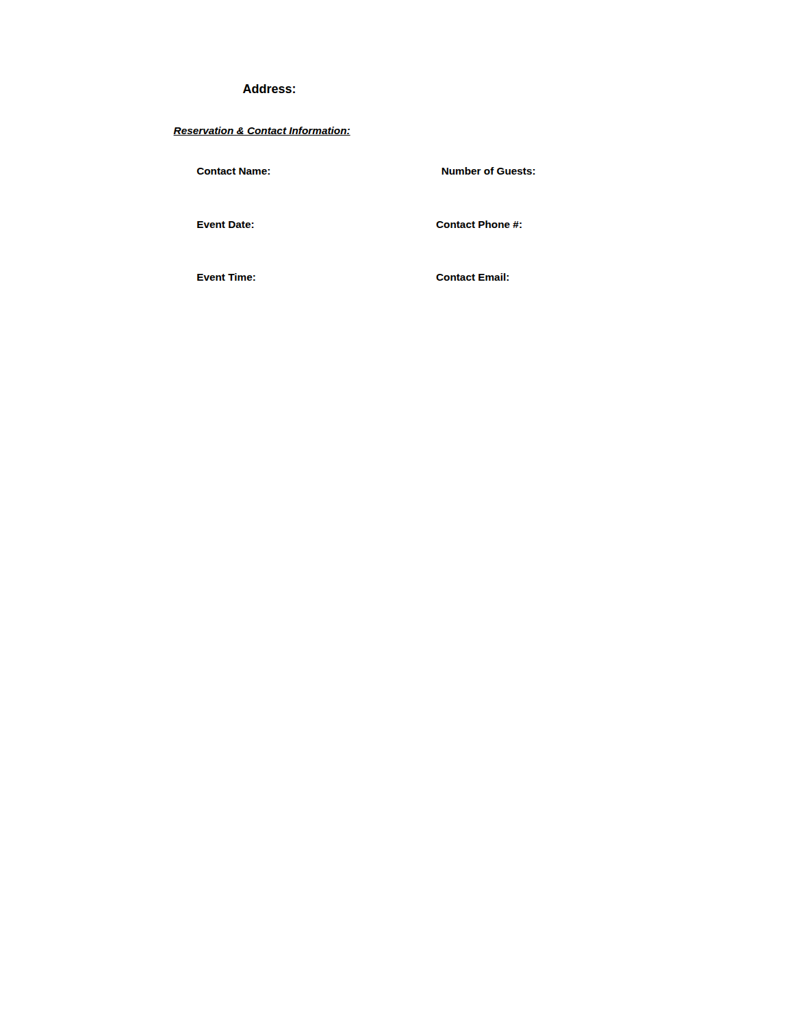Address:
Reservation & Contact Information:
| Contact Name: | Number of Guests: |
| Event Date: | Contact Phone #: |
| Event Time: | Contact Email: |